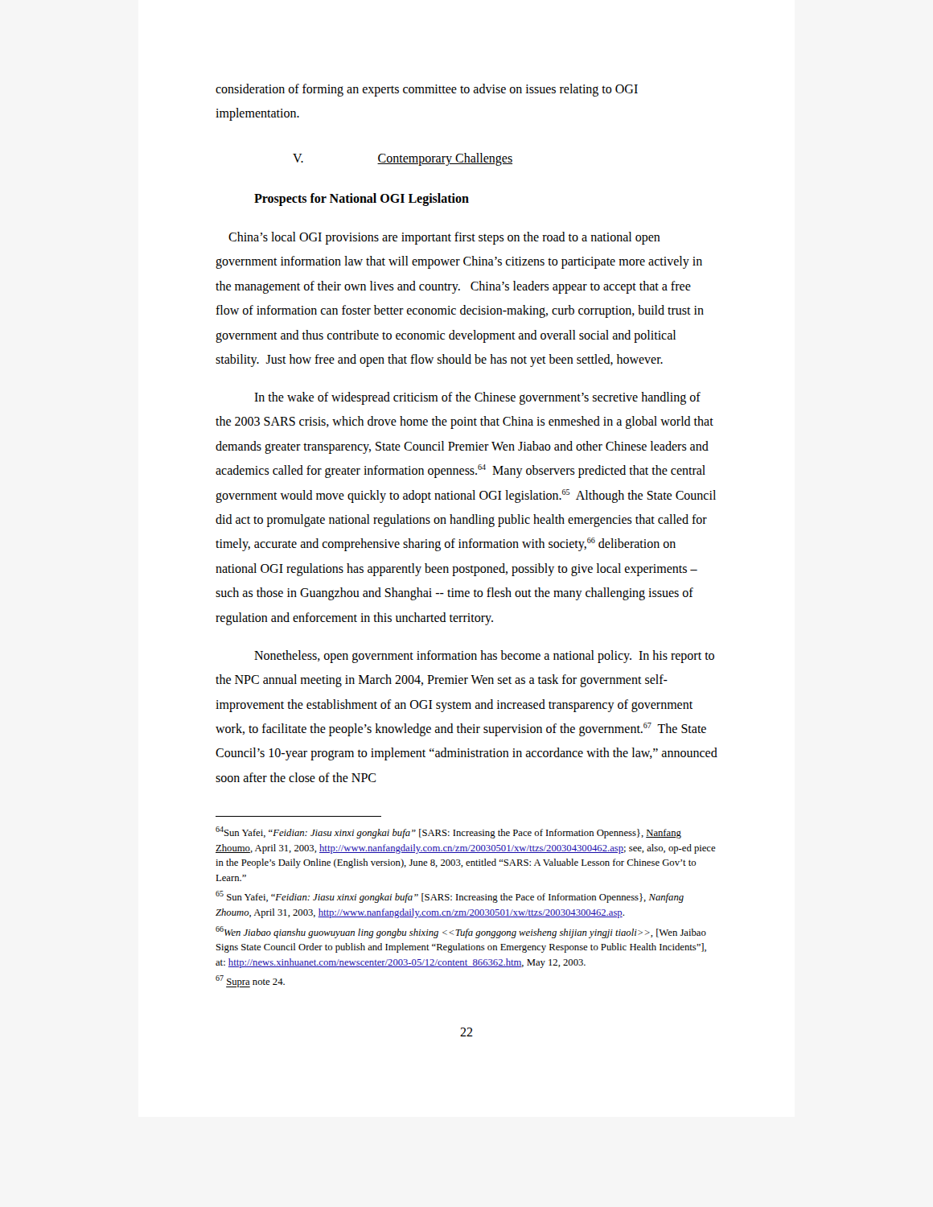consideration of forming an experts committee to advise on issues relating to OGI implementation.
V. Contemporary Challenges
Prospects for National OGI Legislation
China’s local OGI provisions are important first steps on the road to a national open government information law that will empower China’s citizens to participate more actively in the management of their own lives and country. China’s leaders appear to accept that a free flow of information can foster better economic decision-making, curb corruption, build trust in government and thus contribute to economic development and overall social and political stability. Just how free and open that flow should be has not yet been settled, however.
In the wake of widespread criticism of the Chinese government’s secretive handling of the 2003 SARS crisis, which drove home the point that China is enmeshed in a global world that demands greater transparency, State Council Premier Wen Jiabao and other Chinese leaders and academics called for greater information openness.64 Many observers predicted that the central government would move quickly to adopt national OGI legislation.65 Although the State Council did act to promulgate national regulations on handling public health emergencies that called for timely, accurate and comprehensive sharing of information with society,66 deliberation on national OGI regulations has apparently been postponed, possibly to give local experiments –such as those in Guangzhou and Shanghai -- time to flesh out the many challenging issues of regulation and enforcement in this uncharted territory.
Nonetheless, open government information has become a national policy. In his report to the NPC annual meeting in March 2004, Premier Wen set as a task for government self-improvement the establishment of an OGI system and increased transparency of government work, to facilitate the people’s knowledge and their supervision of the government.67 The State Council’s 10-year program to implement “administration in accordance with the law,” announced soon after the close of the NPC
64 Sun Yafei, “Feidian: Jiasu xinxi gongkai bufa” [SARS: Increasing the Pace of Information Openness}, Nanfang Zhoumo, April 31, 2003, http://www.nanfangdaily.com.cn/zm/20030501/xw/ttzs/200304300462.asp; see, also, op-ed piece in the People’s Daily Online (English version), June 8, 2003, entitled “SARS: A Valuable Lesson for Chinese Gov’t to Learn.”
65 Sun Yafei, “Feidian: Jiasu xinxi gongkai bufa” [SARS: Increasing the Pace of Information Openness}, Nanfang Zhoumo, April 31, 2003, http://www.nanfangdaily.com.cn/zm/20030501/xw/ttzs/200304300462.asp.
66 Wen Jiabao qianshu guowuyuan ling gongbu shixing <<Tufa gonggong weisheng shijian yingji tiaoli>>, [Wen Jaibao Signs State Council Order to publish and Implement “Regulations on Emergency Response to Public Health Incidents”], at: http://news.xinhuanet.com/newscenter/2003-05/12/content_866362.htm, May 12, 2003.
67 Supra note 24.
22